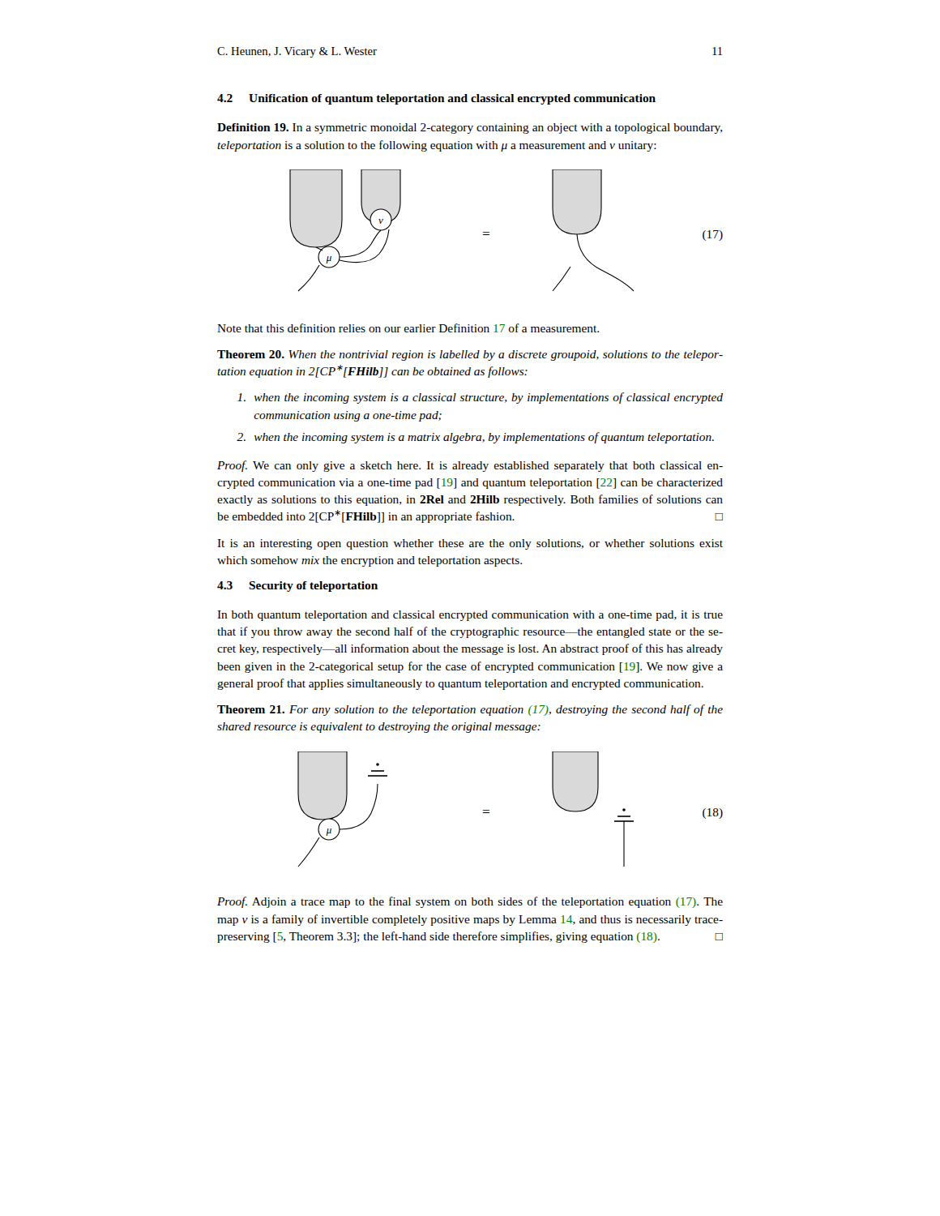C. Heunen, J. Vicary & L. Wester
11
4.2 Unification of quantum teleportation and classical encrypted communication
Definition 19. In a symmetric monoidal 2-category containing an object with a topological boundary, teleportation is a solution to the following equation with μ a measurement and ν unitary:
ν μ =
(17)
Note that this definition relies on our earlier Definition 17 of a measurement.
Theorem 20. When the nontrivial region is labelled by a discrete groupoid, solutions to the teleportation equation in 2[CP∗[FHilb]] can be obtained as follows:
when the incoming system is a classical structure, by implementations of classical encrypted communication using a one-time pad;
when the incoming system is a matrix algebra, by implementations of quantum teleportation.
Proof. We can only give a sketch here. It is already established separately that both classical encrypted communication via a one-time pad [19] and quantum teleportation [22] can be characterized exactly as solutions to this equation, in 2Rel and 2Hilb respectively. Both families of solutions can be embedded into 2[CP∗[FHilb]] in an appropriate fashion. □
It is an interesting open question whether these are the only solutions, or whether solutions exist which somehow mix the encryption and teleportation aspects.
4.3 Security of teleportation
In both quantum teleportation and classical encrypted communication with a one-time pad, it is true that if you throw away the second half of the cryptographic resource—the entangled state or the secret key, respectively—all information about the message is lost. An abstract proof of this has already been given in the 2-categorical setup for the case of encrypted communication [19]. We now give a general proof that applies simultaneously to quantum teleportation and encrypted communication.
Theorem 21. For any solution to the teleportation equation (17), destroying the second half of the shared resource is equivalent to destroying the original message:
μ =
(18)
Proof. Adjoin a trace map to the final system on both sides of the teleportation equation (17). The map ν is a family of invertible completely positive maps by Lemma 14, and thus is necessarily trace-preserving [5, Theorem 3.3]; the left-hand side therefore simplifies, giving equation (18). □